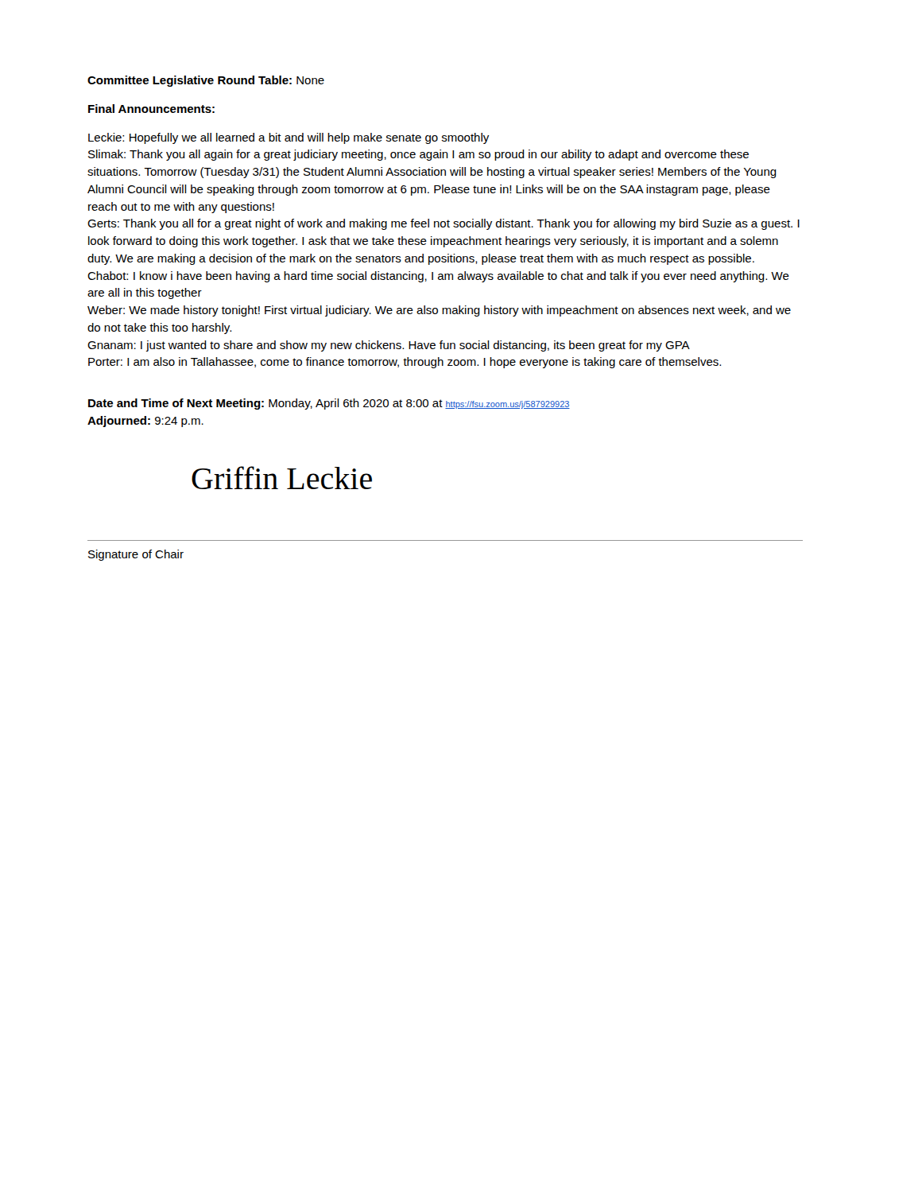Committee Legislative Round Table: None
Final Announcements:
Leckie: Hopefully we all learned a bit and will help make senate go smoothly
Slimak: Thank you all again for a great judiciary meeting, once again I am so proud in our ability to adapt and overcome these situations. Tomorrow (Tuesday 3/31) the Student Alumni Association will be hosting a virtual speaker series! Members of the Young Alumni Council will be speaking through zoom tomorrow at 6 pm. Please tune in! Links will be on the SAA instagram page, please reach out to me with any questions!
Gerts: Thank you all for a great night of work and making me feel not socially distant. Thank you for allowing my bird Suzie as a guest. I look forward to doing this work together. I ask that we take these impeachment hearings very seriously, it is important and a solemn duty. We are making a decision of the mark on the senators and positions, please treat them with as much respect as possible.
Chabot: I know i have been having a hard time social distancing, I am always available to chat and talk if you ever need anything. We are all in this together
Weber: We made history tonight! First virtual judiciary. We are also making history with impeachment on absences next week, and we do not take this too harshly.
Gnanam: I just wanted to share and show my new chickens. Have fun social distancing, its been great for my GPA
Porter: I am also in Tallahassee, come to finance tomorrow, through zoom. I hope everyone is taking care of themselves.
Date and Time of Next Meeting: Monday, April 6th 2020 at 8:00 at https://fsu.zoom.us/j/587929923
Adjourned: 9:24 p.m.
Griffin Leckie
Signature of Chair